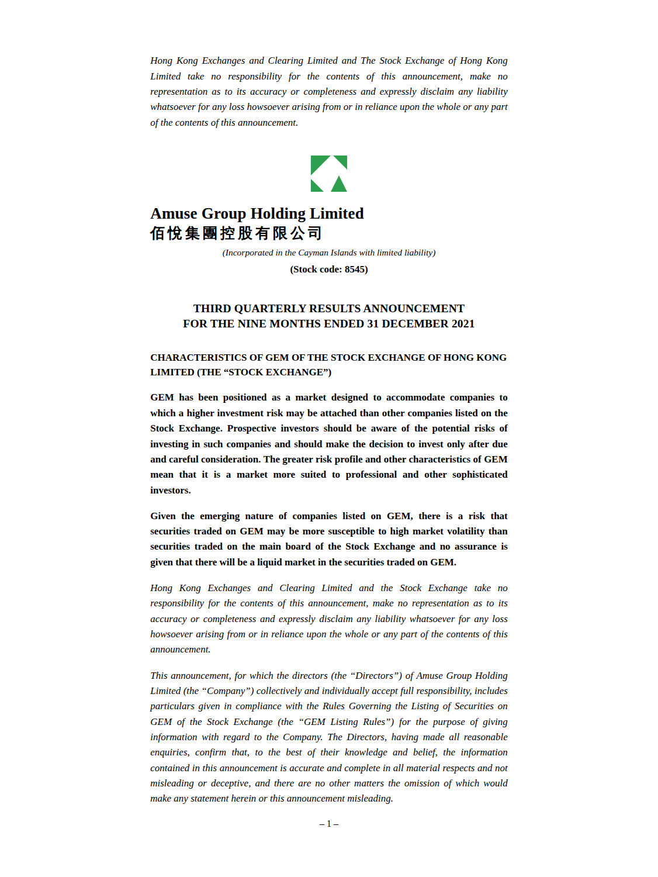Hong Kong Exchanges and Clearing Limited and The Stock Exchange of Hong Kong Limited take no responsibility for the contents of this announcement, make no representation as to its accuracy or completeness and expressly disclaim any liability whatsoever for any loss howsoever arising from or in reliance upon the whole or any part of the contents of this announcement.
Amuse Group Holding Limited
佰悅集團控股有限公司
(Incorporated in the Cayman Islands with limited liability)
(Stock code: 8545)
THIRD QUARTERLY RESULTS ANNOUNCEMENT
FOR THE NINE MONTHS ENDED 31 DECEMBER 2021
CHARACTERISTICS OF GEM OF THE STOCK EXCHANGE OF HONG KONG LIMITED (THE “STOCK EXCHANGE”)
GEM has been positioned as a market designed to accommodate companies to which a higher investment risk may be attached than other companies listed on the Stock Exchange. Prospective investors should be aware of the potential risks of investing in such companies and should make the decision to invest only after due and careful consideration. The greater risk profile and other characteristics of GEM mean that it is a market more suited to professional and other sophisticated investors.
Given the emerging nature of companies listed on GEM, there is a risk that securities traded on GEM may be more susceptible to high market volatility than securities traded on the main board of the Stock Exchange and no assurance is given that there will be a liquid market in the securities traded on GEM.
Hong Kong Exchanges and Clearing Limited and the Stock Exchange take no responsibility for the contents of this announcement, make no representation as to its accuracy or completeness and expressly disclaim any liability whatsoever for any loss howsoever arising from or in reliance upon the whole or any part of the contents of this announcement.
This announcement, for which the directors (the “Directors”) of Amuse Group Holding Limited (the “Company”) collectively and individually accept full responsibility, includes particulars given in compliance with the Rules Governing the Listing of Securities on GEM of the Stock Exchange (the “GEM Listing Rules”) for the purpose of giving information with regard to the Company. The Directors, having made all reasonable enquiries, confirm that, to the best of their knowledge and belief, the information contained in this announcement is accurate and complete in all material respects and not misleading or deceptive, and there are no other matters the omission of which would make any statement herein or this announcement misleading.
– 1 –